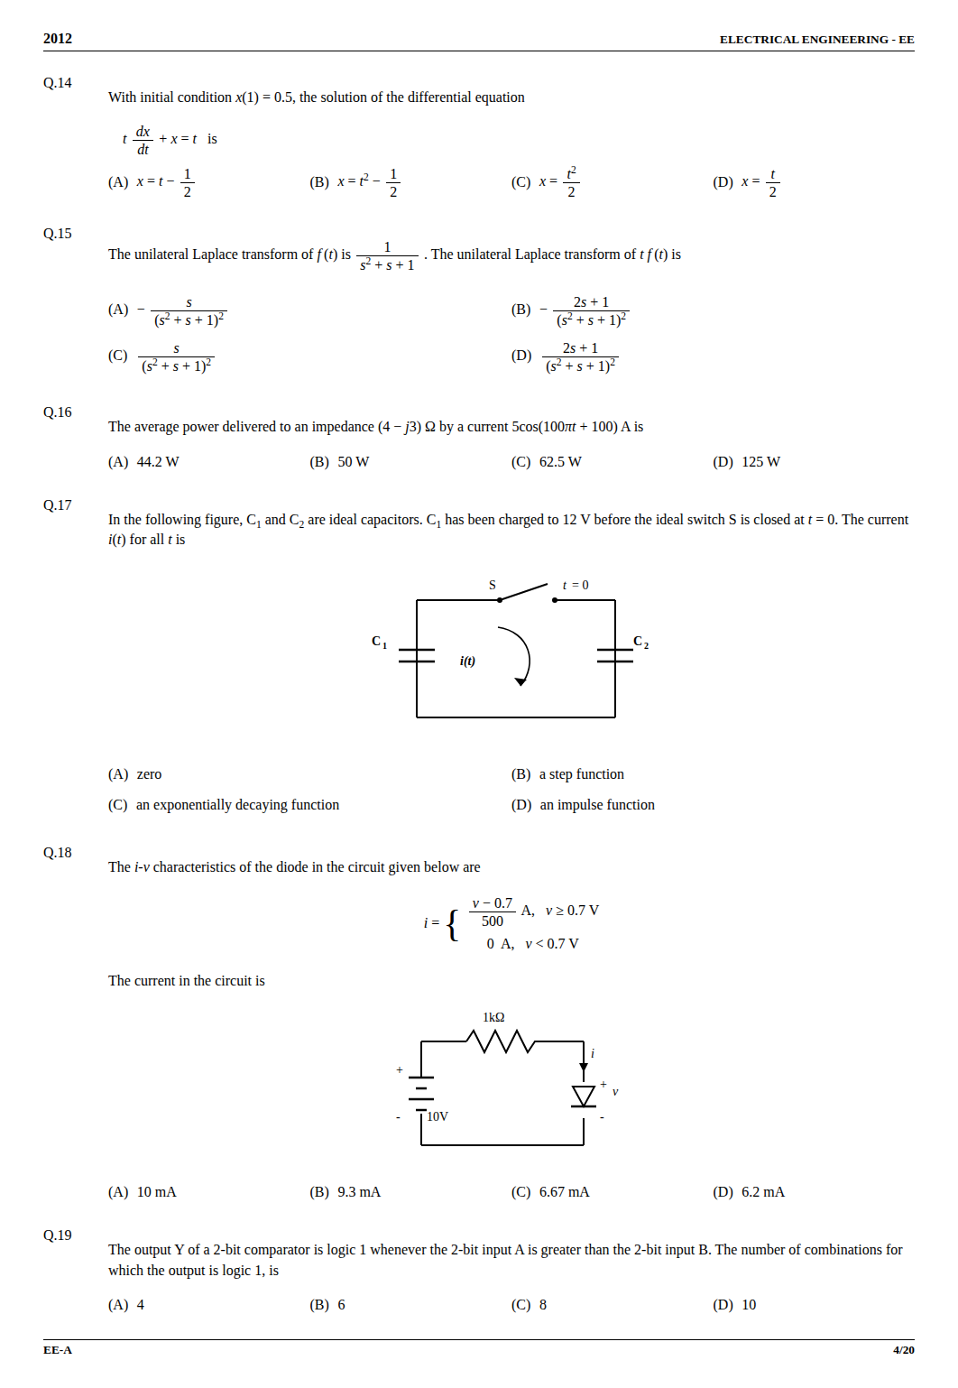2012 ELECTRICAL ENGINEERING - EE
Q.14
With initial condition x(1) = 0.5, the solution of the differential equation
t dx dt + x = t is
(A) x = t − 12
(B) x = t2 − 12
(C) x = t22
(D) x = t 2
Q.15
The unilateral Laplace transform of f (t) is 1 s2 + s + 1 . The unilateral Laplace transform of t f (t) is
(A) − s(s2 + s + 1)2
(B) − 2s + 1(s2 + s + 1)2
(C) s(s2 + s + 1)2
(D) 2s + 1(s2 + s + 1)2
Q.16
The average power delivered to an impedance (4 − j3) Ω by a current 5cos(100πt + 100) A is
(A) 44.2 W
(B) 50 W
(C) 62.5 W
(D) 125 W
Q.17
In the following figure, C1 and C2 are ideal capacitors. C1 has been charged to 12 V before the ideal switch S is closed at t = 0. The current i(t) for all t is
S t = 0 C 1 C 2 i(t)
(A) zero
(B) a step function
(C) an exponentially decaying function
(D) an impulse function
Q.18
The i-v characteristics of the diode in the circuit given below are
i = {
v − 0.7500 A, v ≥ 0.7 V
0 A, v < 0.7 V
The current in the circuit is
1kΩ i + - 10V + v -
(A) 10 mA
(B) 9.3 mA
(C) 6.67 mA
(D) 6.2 mA
Q.19
The output Y of a 2-bit comparator is logic 1 whenever the 2-bit input A is greater than the 2-bit input B. The number of combinations for which the output is logic 1, is
(A) 4
(B) 6
(C) 8
(D) 10
EE-A 4/20